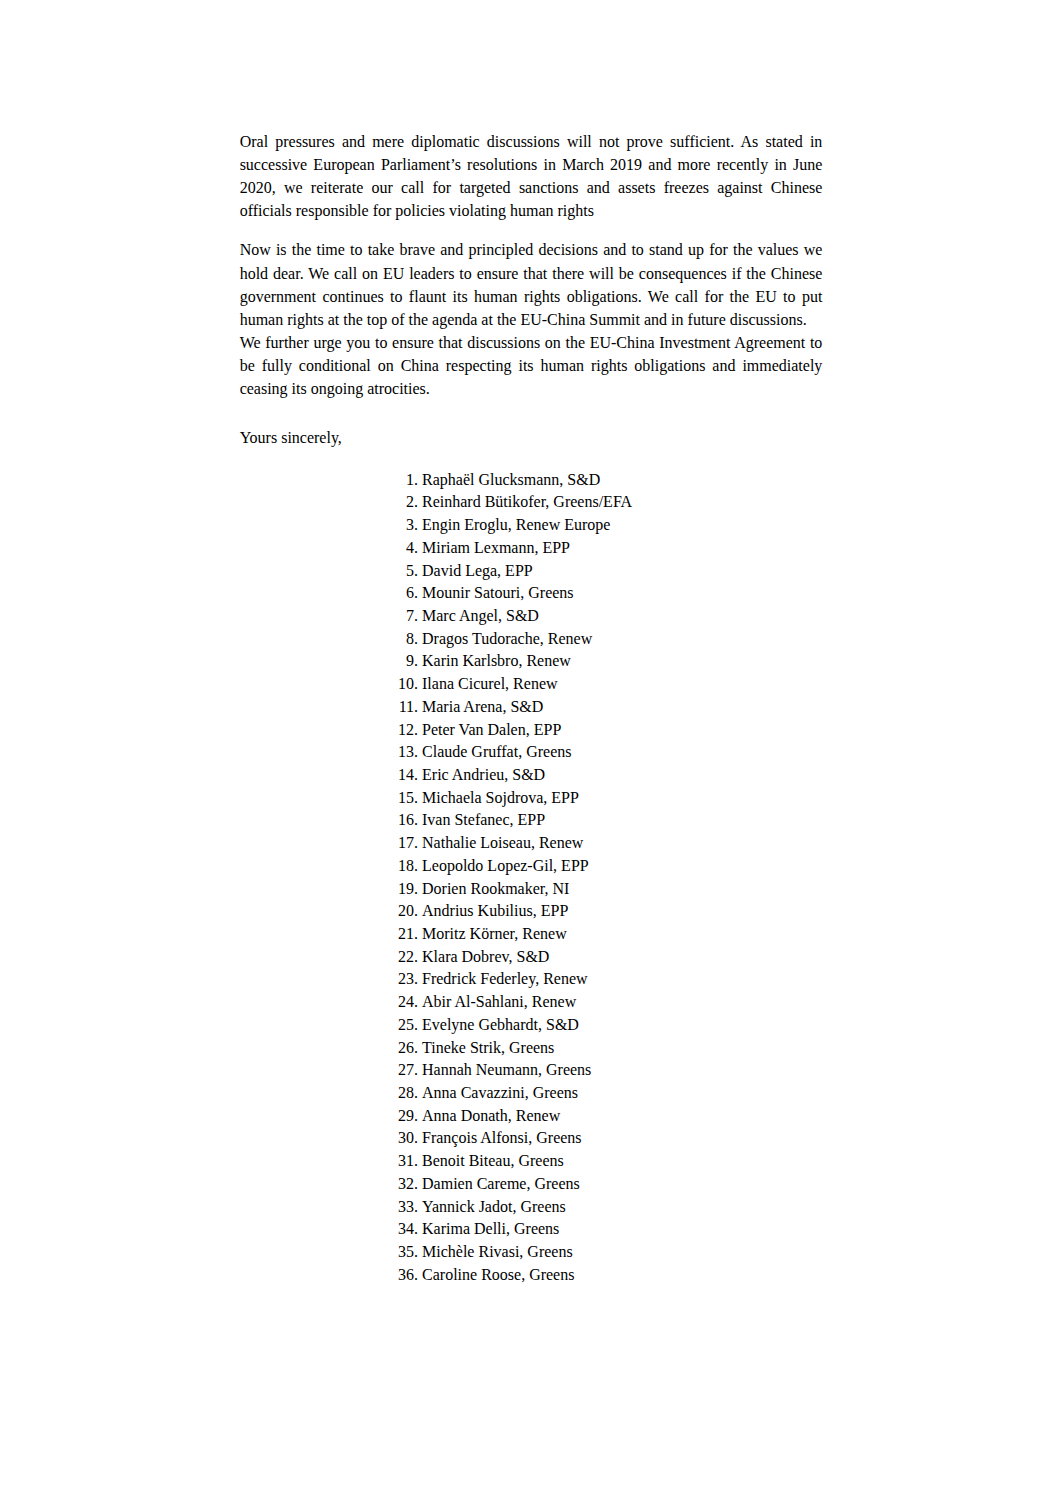Oral pressures and mere diplomatic discussions will not prove sufficient. As stated in successive European Parliament’s resolutions in March 2019 and more recently in June 2020, we reiterate our call for targeted sanctions and assets freezes against Chinese officials responsible for policies violating human rights
Now is the time to take brave and principled decisions and to stand up for the values we hold dear. We call on EU leaders to ensure that there will be consequences if the Chinese government continues to flaunt its human rights obligations. We call for the EU to put human rights at the top of the agenda at the EU-China Summit and in future discussions.
We further urge you to ensure that discussions on the EU-China Investment Agreement to be fully conditional on China respecting its human rights obligations and immediately ceasing its ongoing atrocities.
Yours sincerely,
Raphaël Glucksmann, S&D
Reinhard Bütikofer, Greens/EFA
Engin Eroglu, Renew Europe
Miriam Lexmann, EPP
David Lega, EPP
Mounir Satouri, Greens
Marc Angel, S&D
Dragos Tudorache, Renew
Karin Karlsbro, Renew
Ilana Cicurel, Renew
Maria Arena, S&D
Peter Van Dalen, EPP
Claude Gruffat, Greens
Eric Andrieu, S&D
Michaela Sojdrova, EPP
Ivan Stefanec, EPP
Nathalie Loiseau, Renew
Leopoldo Lopez-Gil, EPP
Dorien Rookmaker, NI
Andrius Kubilius, EPP
Moritz Körner, Renew
Klara Dobrev, S&D
Fredrick Federley, Renew
Abir Al-Sahlani, Renew
Evelyne Gebhardt, S&D
Tineke Strik, Greens
Hannah Neumann, Greens
Anna Cavazzini, Greens
Anna Donath, Renew
François Alfonsi, Greens
Benoit Biteau, Greens
Damien Careme, Greens
Yannick Jadot, Greens
Karima Delli, Greens
Michèle Rivasi, Greens
Caroline Roose, Greens